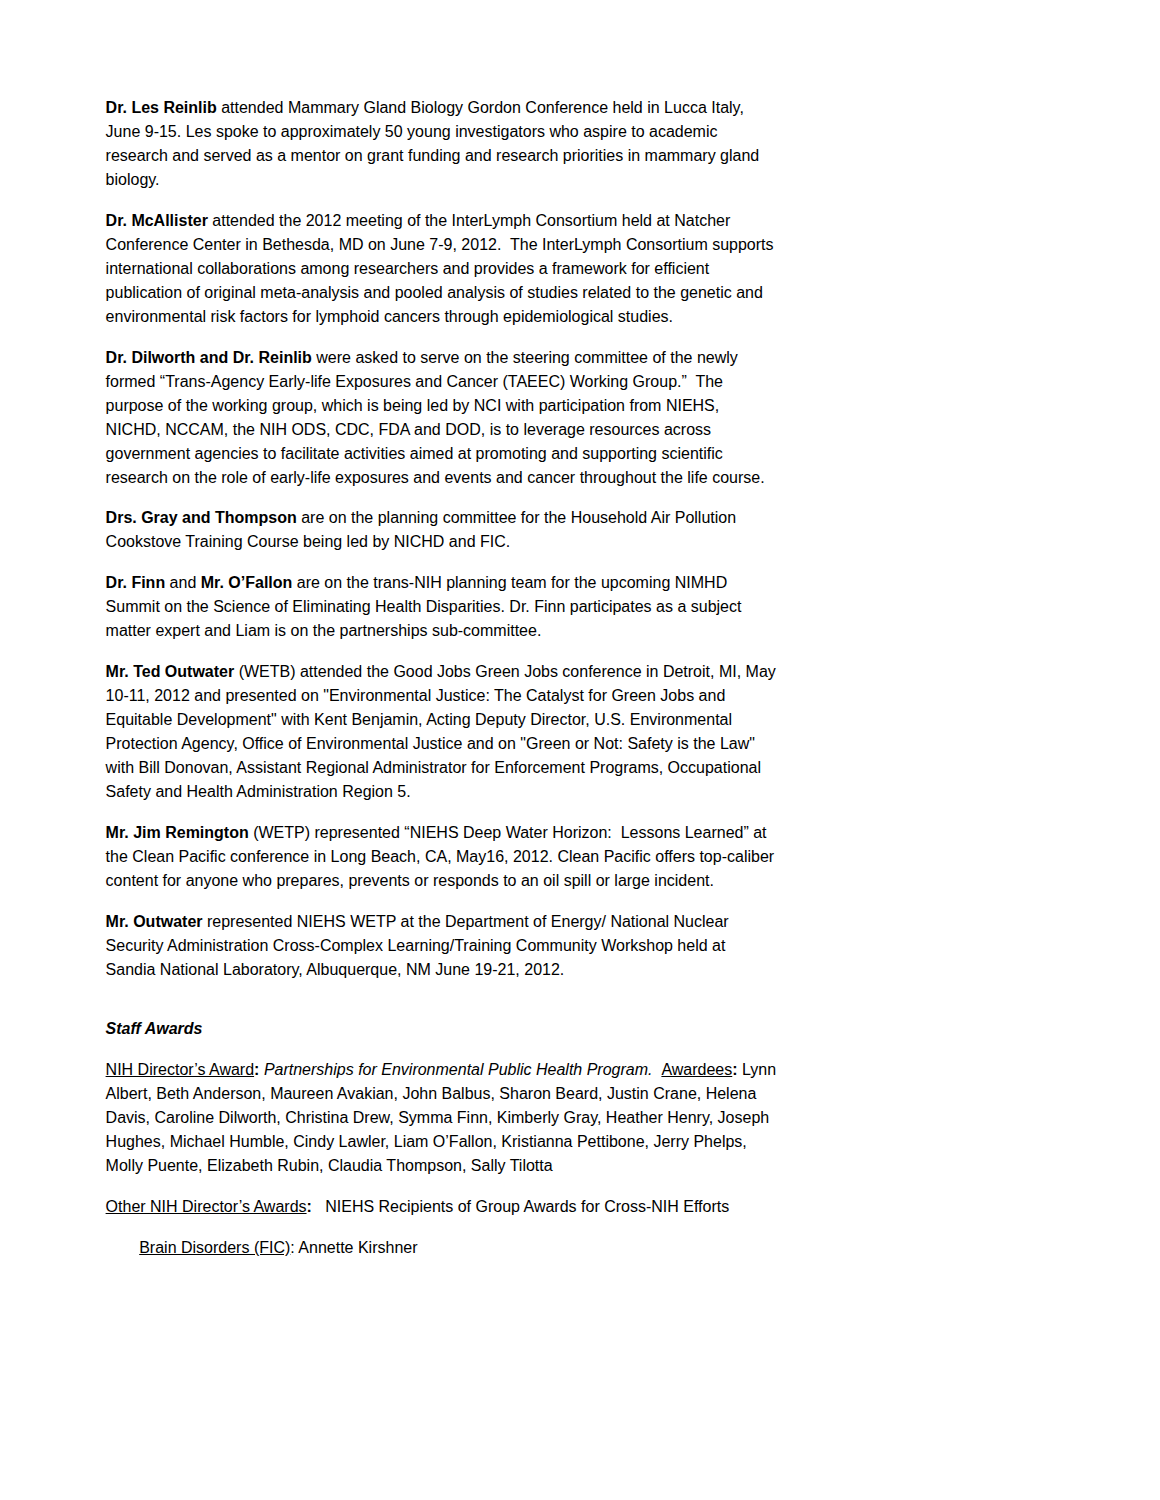Dr. Les Reinlib attended Mammary Gland Biology Gordon Conference held in Lucca Italy, June 9-15. Les spoke to approximately 50 young investigators who aspire to academic research and served as a mentor on grant funding and research priorities in mammary gland biology.
Dr. McAllister attended the 2012 meeting of the InterLymph Consortium held at Natcher Conference Center in Bethesda, MD on June 7-9, 2012. The InterLymph Consortium supports international collaborations among researchers and provides a framework for efficient publication of original meta-analysis and pooled analysis of studies related to the genetic and environmental risk factors for lymphoid cancers through epidemiological studies.
Dr. Dilworth and Dr. Reinlib were asked to serve on the steering committee of the newly formed “Trans-Agency Early-life Exposures and Cancer (TAEEC) Working Group.” The purpose of the working group, which is being led by NCI with participation from NIEHS, NICHD, NCCAM, the NIH ODS, CDC, FDA and DOD, is to leverage resources across government agencies to facilitate activities aimed at promoting and supporting scientific research on the role of early-life exposures and events and cancer throughout the life course.
Drs. Gray and Thompson are on the planning committee for the Household Air Pollution Cookstove Training Course being led by NICHD and FIC.
Dr. Finn and Mr. O’Fallon are on the trans-NIH planning team for the upcoming NIMHD Summit on the Science of Eliminating Health Disparities. Dr. Finn participates as a subject matter expert and Liam is on the partnerships sub-committee.
Mr. Ted Outwater (WETB) attended the Good Jobs Green Jobs conference in Detroit, MI, May 10-11, 2012 and presented on "Environmental Justice: The Catalyst for Green Jobs and Equitable Development" with Kent Benjamin, Acting Deputy Director, U.S. Environmental Protection Agency, Office of Environmental Justice and on "Green or Not: Safety is the Law" with Bill Donovan, Assistant Regional Administrator for Enforcement Programs, Occupational Safety and Health Administration Region 5.
Mr. Jim Remington (WETP) represented “NIEHS Deep Water Horizon: Lessons Learned” at the Clean Pacific conference in Long Beach, CA, May16, 2012. Clean Pacific offers top-caliber content for anyone who prepares, prevents or responds to an oil spill or large incident.
Mr. Outwater represented NIEHS WETP at the Department of Energy/ National Nuclear Security Administration Cross-Complex Learning/Training Community Workshop held at Sandia National Laboratory, Albuquerque, NM June 19-21, 2012.
Staff Awards
NIH Director’s Award: Partnerships for Environmental Public Health Program. Awardees: Lynn Albert, Beth Anderson, Maureen Avakian, John Balbus, Sharon Beard, Justin Crane, Helena Davis, Caroline Dilworth, Christina Drew, Symma Finn, Kimberly Gray, Heather Henry, Joseph Hughes, Michael Humble, Cindy Lawler, Liam O’Fallon, Kristianna Pettibone, Jerry Phelps, Molly Puente, Elizabeth Rubin, Claudia Thompson, Sally Tilotta
Other NIH Director’s Awards: NIEHS Recipients of Group Awards for Cross-NIH Efforts
Brain Disorders (FIC): Annette Kirshner